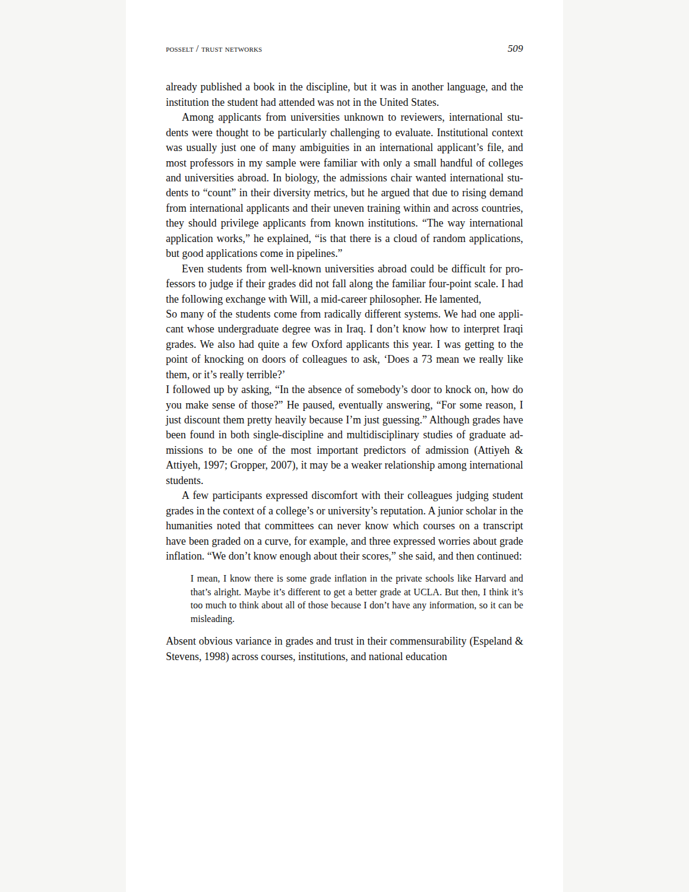Posselt / Trust Networks 509
already published a book in the discipline, but it was in another language, and the institution the student had attended was not in the United States.
Among applicants from universities unknown to reviewers, international students were thought to be particularly challenging to evaluate. Institutional context was usually just one of many ambiguities in an international applicant’s file, and most professors in my sample were familiar with only a small handful of colleges and universities abroad. In biology, the admissions chair wanted international students to “count” in their diversity metrics, but he argued that due to rising demand from international applicants and their uneven training within and across countries, they should privilege applicants from known institutions. “The way international application works,” he explained, “is that there is a cloud of random applications, but good applications come in pipelines.”
Even students from well-known universities abroad could be difficult for professors to judge if their grades did not fall along the familiar four-point scale. I had the following exchange with Will, a mid-career philosopher. He lamented,
So many of the students come from radically different systems. We had one applicant whose undergraduate degree was in Iraq. I don’t know how to interpret Iraqi grades. We also had quite a few Oxford applicants this year. I was getting to the point of knocking on doors of colleagues to ask, ‘Does a 73 mean we really like them, or it’s really terrible?’
I followed up by asking, “In the absence of somebody’s door to knock on, how do you make sense of those?” He paused, eventually answering, “For some reason, I just discount them pretty heavily because I’m just guessing.” Although grades have been found in both single-discipline and multidisciplinary studies of graduate admissions to be one of the most important predictors of admission (Attiyeh & Attiyeh, 1997; Gropper, 2007), it may be a weaker relationship among international students.
A few participants expressed discomfort with their colleagues judging student grades in the context of a college’s or university’s reputation. A junior scholar in the humanities noted that committees can never know which courses on a transcript have been graded on a curve, for example, and three expressed worries about grade inflation. “We don’t know enough about their scores,” she said, and then continued:
I mean, I know there is some grade inflation in the private schools like Harvard and that’s alright. Maybe it’s different to get a better grade at UCLA. But then, I think it’s too much to think about all of those because I don’t have any information, so it can be misleading.
Absent obvious variance in grades and trust in their commensurability (Espeland & Stevens, 1998) across courses, institutions, and national education